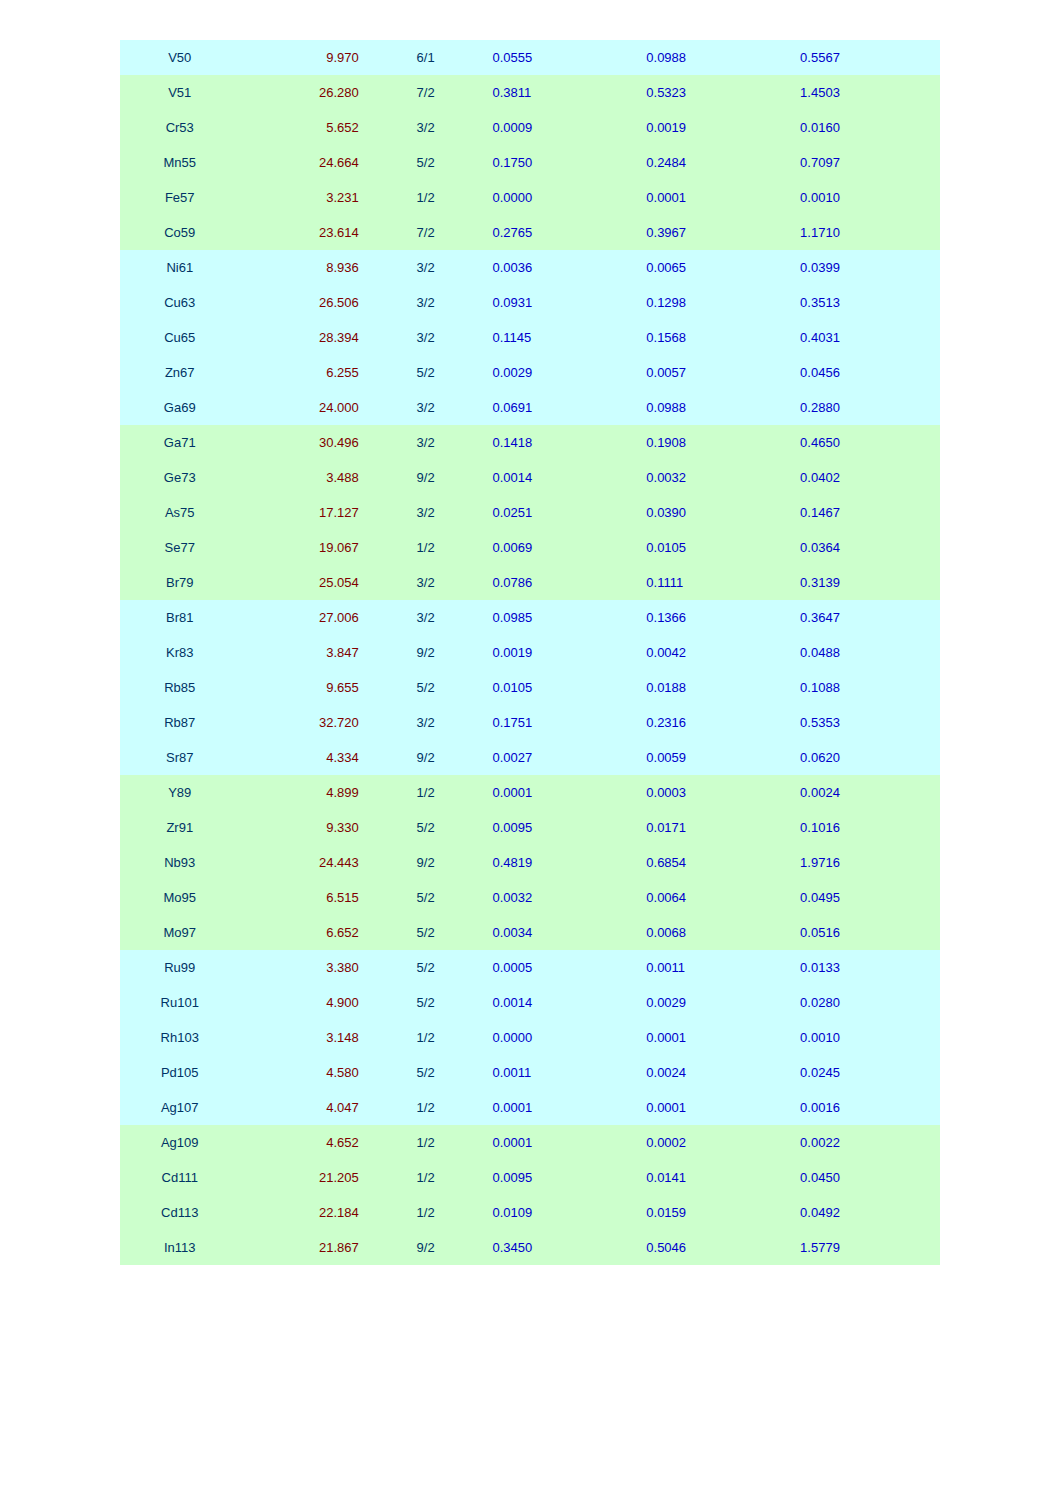| V50 | 9.970 | 6/1 | 0.0555 | 0.0988 | 0.5567 |
| V51 | 26.280 | 7/2 | 0.3811 | 0.5323 | 1.4503 |
| Cr53 | 5.652 | 3/2 | 0.0009 | 0.0019 | 0.0160 |
| Mn55 | 24.664 | 5/2 | 0.1750 | 0.2484 | 0.7097 |
| Fe57 | 3.231 | 1/2 | 0.0000 | 0.0001 | 0.0010 |
| Co59 | 23.614 | 7/2 | 0.2765 | 0.3967 | 1.1710 |
| Ni61 | 8.936 | 3/2 | 0.0036 | 0.0065 | 0.0399 |
| Cu63 | 26.506 | 3/2 | 0.0931 | 0.1298 | 0.3513 |
| Cu65 | 28.394 | 3/2 | 0.1145 | 0.1568 | 0.4031 |
| Zn67 | 6.255 | 5/2 | 0.0029 | 0.0057 | 0.0456 |
| Ga69 | 24.000 | 3/2 | 0.0691 | 0.0988 | 0.2880 |
| Ga71 | 30.496 | 3/2 | 0.1418 | 0.1908 | 0.4650 |
| Ge73 | 3.488 | 9/2 | 0.0014 | 0.0032 | 0.0402 |
| As75 | 17.127 | 3/2 | 0.0251 | 0.0390 | 0.1467 |
| Se77 | 19.067 | 1/2 | 0.0069 | 0.0105 | 0.0364 |
| Br79 | 25.054 | 3/2 | 0.0786 | 0.1111 | 0.3139 |
| Br81 | 27.006 | 3/2 | 0.0985 | 0.1366 | 0.3647 |
| Kr83 | 3.847 | 9/2 | 0.0019 | 0.0042 | 0.0488 |
| Rb85 | 9.655 | 5/2 | 0.0105 | 0.0188 | 0.1088 |
| Rb87 | 32.720 | 3/2 | 0.1751 | 0.2316 | 0.5353 |
| Sr87 | 4.334 | 9/2 | 0.0027 | 0.0059 | 0.0620 |
| Y89 | 4.899 | 1/2 | 0.0001 | 0.0003 | 0.0024 |
| Zr91 | 9.330 | 5/2 | 0.0095 | 0.0171 | 0.1016 |
| Nb93 | 24.443 | 9/2 | 0.4819 | 0.6854 | 1.9716 |
| Mo95 | 6.515 | 5/2 | 0.0032 | 0.0064 | 0.0495 |
| Mo97 | 6.652 | 5/2 | 0.0034 | 0.0068 | 0.0516 |
| Ru99 | 3.380 | 5/2 | 0.0005 | 0.0011 | 0.0133 |
| Ru101 | 4.900 | 5/2 | 0.0014 | 0.0029 | 0.0280 |
| Rh103 | 3.148 | 1/2 | 0.0000 | 0.0001 | 0.0010 |
| Pd105 | 4.580 | 5/2 | 0.0011 | 0.0024 | 0.0245 |
| Ag107 | 4.047 | 1/2 | 0.0001 | 0.0001 | 0.0016 |
| Ag109 | 4.652 | 1/2 | 0.0001 | 0.0002 | 0.0022 |
| Cd111 | 21.205 | 1/2 | 0.0095 | 0.0141 | 0.0450 |
| Cd113 | 22.184 | 1/2 | 0.0109 | 0.0159 | 0.0492 |
| In113 | 21.867 | 9/2 | 0.3450 | 0.5046 | 1.5779 |